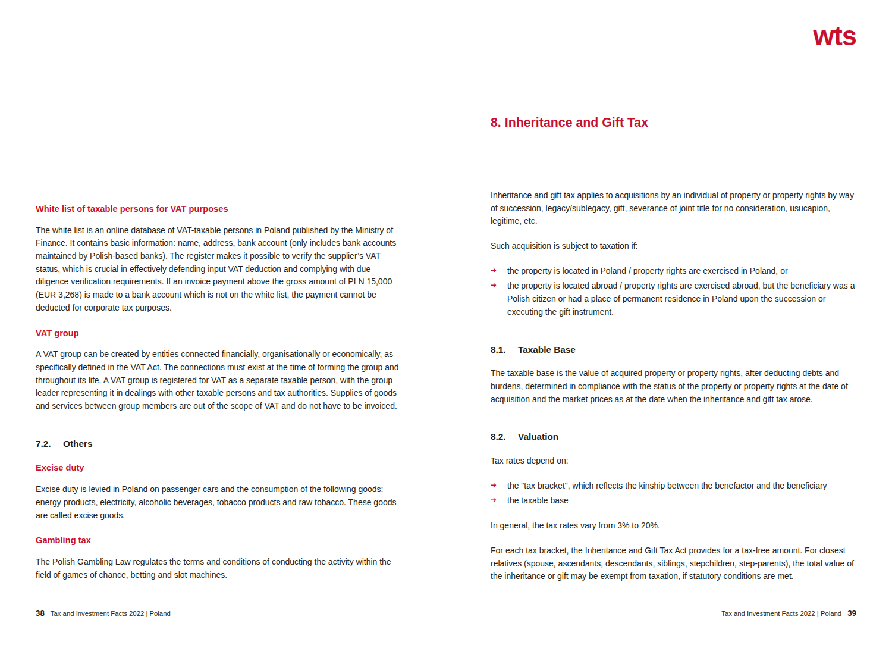wts
White list of taxable persons for VAT purposes
The white list is an online database of VAT-taxable persons in Poland published by the Ministry of Finance. It contains basic information: name, address, bank account (only includes bank accounts maintained by Polish-based banks). The register makes it possible to verify the supplier’s VAT status, which is crucial in effectively defending input VAT deduction and complying with due diligence verification requirements. If an invoice payment above the gross amount of PLN 15,000 (EUR 3,268) is made to a bank account which is not on the white list, the payment cannot be deducted for corporate tax purposes.
VAT group
A VAT group can be created by entities connected financially, organisationally or economically, as specifically defined in the VAT Act. The connections must exist at the time of forming the group and throughout its life. A VAT group is registered for VAT as a separate taxable person, with the group leader representing it in dealings with other taxable persons and tax authorities. Supplies of goods and services between group members are out of the scope of VAT and do not have to be invoiced.
7.2. Others
Excise duty
Excise duty is levied in Poland on passenger cars and the consumption of the following goods: energy products, electricity, alcoholic beverages, tobacco products and raw tobacco. These goods are called excise goods.
Gambling tax
The Polish Gambling Law regulates the terms and conditions of conducting the activity within the field of games of chance, betting and slot machines.
8. Inheritance and Gift Tax
Inheritance and gift tax applies to acquisitions by an individual of property or property rights by way of succession, legacy/sublegacy, gift, severance of joint title for no consideration, usucapion, legitime, etc.
Such acquisition is subject to taxation if:
the property is located in Poland / property rights are exercised in Poland, or
the property is located abroad / property rights are exercised abroad, but the beneficiary was a Polish citizen or had a place of permanent residence in Poland upon the succession or executing the gift instrument.
8.1. Taxable Base
The taxable base is the value of acquired property or property rights, after deducting debts and burdens, determined in compliance with the status of the property or property rights at the date of acquisition and the market prices as at the date when the inheritance and gift tax arose.
8.2. Valuation
Tax rates depend on:
the "tax bracket", which reflects the kinship between the benefactor and the beneficiary
the taxable base
In general, the tax rates vary from 3% to 20%.
For each tax bracket, the Inheritance and Gift Tax Act provides for a tax-free amount. For closest relatives (spouse, ascendants, descendants, siblings, stepchildren, step-parents), the total value of the inheritance or gift may be exempt from taxation, if statutory conditions are met.
38 Tax and Investment Facts 2022 | Poland
Tax and Investment Facts 2022 | Poland39